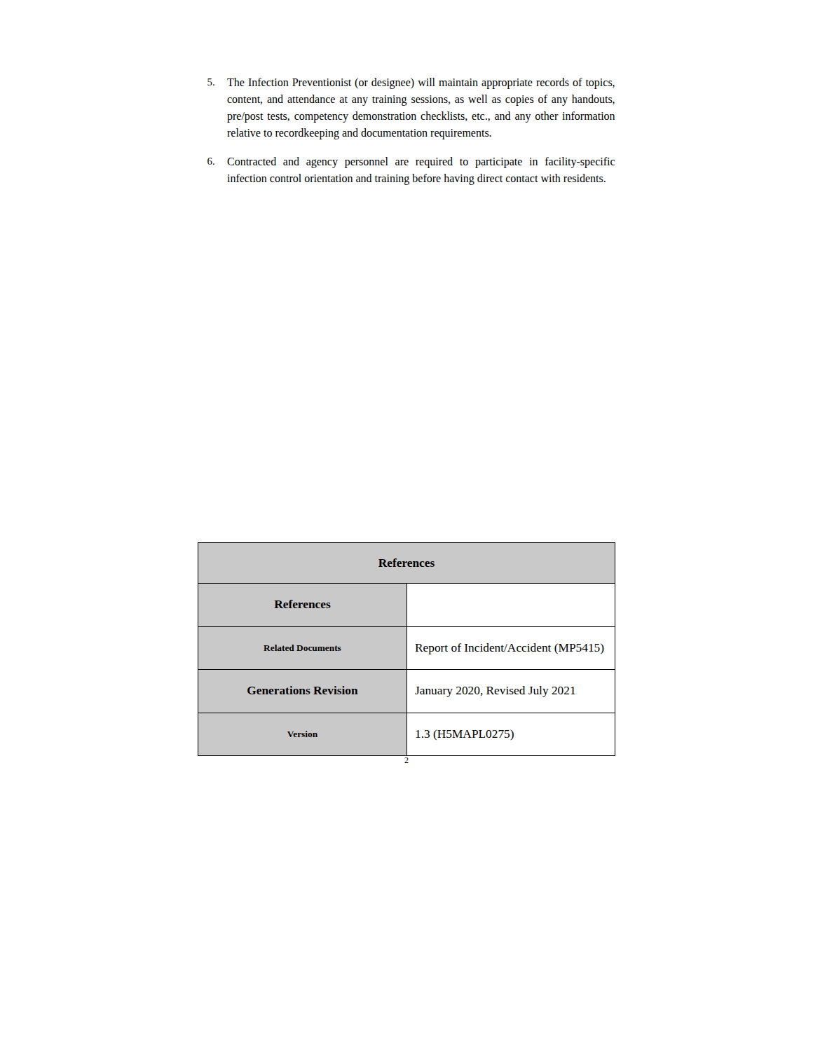The Infection Preventionist (or designee) will maintain appropriate records of topics, content, and attendance at any training sessions, as well as copies of any handouts, pre/post tests, competency demonstration checklists, etc., and any other information relative to recordkeeping and documentation requirements.
Contracted and agency personnel are required to participate in facility-specific infection control orientation and training before having direct contact with residents.
| References |
| --- |
| References | |
| Related Documents | Report of Incident/Accident (MP5415) |
| Generations Revision | January 2020, Revised July 2021 |
| Version | 1.3 (H5MAPL0275) |
2